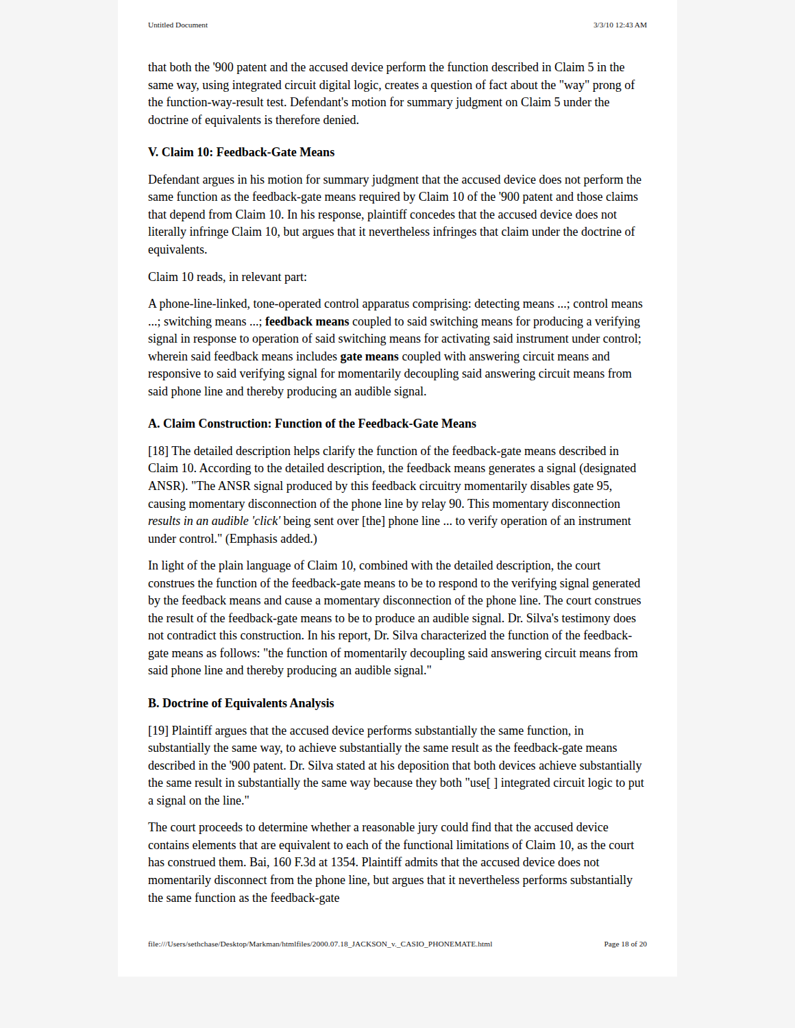Untitled Document 3/3/10 12:43 AM
that both the '900 patent and the accused device perform the function described in Claim 5 in the same way, using integrated circuit digital logic, creates a question of fact about the "way" prong of the function-way-result test. Defendant's motion for summary judgment on Claim 5 under the doctrine of equivalents is therefore denied.
V. Claim 10: Feedback-Gate Means
Defendant argues in his motion for summary judgment that the accused device does not perform the same function as the feedback-gate means required by Claim 10 of the '900 patent and those claims that depend from Claim 10. In his response, plaintiff concedes that the accused device does not literally infringe Claim 10, but argues that it nevertheless infringes that claim under the doctrine of equivalents.
Claim 10 reads, in relevant part:
A phone-line-linked, tone-operated control apparatus comprising: detecting means ...; control means ...; switching means ...; feedback means coupled to said switching means for producing a verifying signal in response to operation of said switching means for activating said instrument under control; wherein said feedback means includes gate means coupled with answering circuit means and responsive to said verifying signal for momentarily decoupling said answering circuit means from said phone line and thereby producing an audible signal.
A. Claim Construction: Function of the Feedback-Gate Means
[18] The detailed description helps clarify the function of the feedback-gate means described in Claim 10. According to the detailed description, the feedback means generates a signal (designated ANSR). "The ANSR signal produced by this feedback circuitry momentarily disables gate 95, causing momentary disconnection of the phone line by relay 90. This momentary disconnection results in an audible 'click' being sent over [the] phone line ... to verify operation of an instrument under control." (Emphasis added.)
In light of the plain language of Claim 10, combined with the detailed description, the court construes the function of the feedback-gate means to be to respond to the verifying signal generated by the feedback means and cause a momentary disconnection of the phone line. The court construes the result of the feedback-gate means to be to produce an audible signal. Dr. Silva's testimony does not contradict this construction. In his report, Dr. Silva characterized the function of the feedback-gate means as follows: "the function of momentarily decoupling said answering circuit means from said phone line and thereby producing an audible signal."
B. Doctrine of Equivalents Analysis
[19] Plaintiff argues that the accused device performs substantially the same function, in substantially the same way, to achieve substantially the same result as the feedback-gate means described in the '900 patent. Dr. Silva stated at his deposition that both devices achieve substantially the same result in substantially the same way because they both "use[ ] integrated circuit logic to put a signal on the line."
The court proceeds to determine whether a reasonable jury could find that the accused device contains elements that are equivalent to each of the functional limitations of Claim 10, as the court has construed them. Bai, 160 F.3d at 1354. Plaintiff admits that the accused device does not momentarily disconnect from the phone line, but argues that it nevertheless performs substantially the same function as the feedback-gate
file:///Users/sethchase/Desktop/Markman/htmlfiles/2000.07.18_JACKSON_v._CASIO_PHONEMATE.html Page 18 of 20